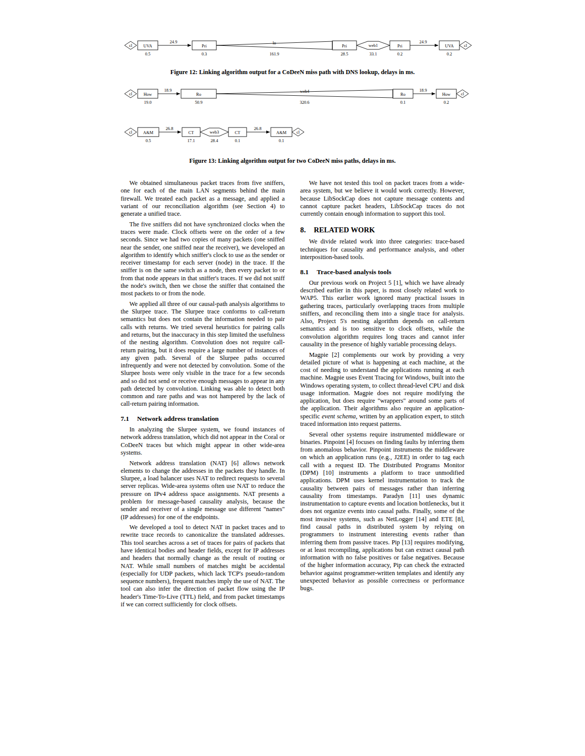cl UVA 0.5 24.9 Pri 0.3 lo 161.9 Pri 28.5 web1 33.1 Pri 0.2 24.9 UVA 0.2 cl
Figure 12: Linking algorithm output for a CoDeeN miss path with DNS lookup, delays in ms.
cl How 19.0 18.9 Ro 50.9 web4 320.6 Ro 0.1 18.9 How 0.2 cl cl A&M 0.5 26.8 CT 17.1 web3 28.4 CT 0.1 26.8 A&M 0.1 cl
Figure 13: Linking algorithm output for two CoDeeN miss paths, delays in ms.
We obtained simultaneous packet traces from five sniffers, one for each of the main LAN segments behind the main firewall. We treated each packet as a message, and applied a variant of our reconciliation algorithm (see Section 4) to generate a unified trace.
The five sniffers did not have synchronized clocks when the traces were made. Clock offsets were on the order of a few seconds. Since we had two copies of many packets (one sniffed near the sender, one sniffed near the receiver), we developed an algorithm to identify which sniffer's clock to use as the sender or receiver timestamp for each server (node) in the trace. If the sniffer is on the same switch as a node, then every packet to or from that node appears in that sniffer's traces. If we did not sniff the node's switch, then we chose the sniffer that contained the most packets to or from the node.
We applied all three of our causal-path analysis algorithms to the Slurpee trace. The Slurpee trace conforms to call-return semantics but does not contain the information needed to pair calls with returns. We tried several heuristics for pairing calls and returns, but the inaccuracy in this step limited the usefulness of the nesting algorithm. Convolution does not require call-return pairing, but it does require a large number of instances of any given path. Several of the Slurpee paths occurred infrequently and were not detected by convolution. Some of the Slurpee hosts were only visible in the trace for a few seconds and so did not send or receive enough messages to appear in any path detected by convolution. Linking was able to detect both common and rare paths and was not hampered by the lack of call-return pairing information.
7.1 Network address translation
In analyzing the Slurpee system, we found instances of network address translation, which did not appear in the Coral or CoDeeN traces but which might appear in other wide-area systems.
Network address translation (NAT) [6] allows network elements to change the addresses in the packets they handle. In Slurpee, a load balancer uses NAT to redirect requests to several server replicas. Wide-area systems often use NAT to reduce the pressure on IPv4 address space assignments. NAT presents a problem for message-based causality analysis, because the sender and receiver of a single message use different "names" (IP addresses) for one of the endpoints.
We developed a tool to detect NAT in packet traces and to rewrite trace records to canonicalize the translated addresses. This tool searches across a set of traces for pairs of packets that have identical bodies and header fields, except for IP addresses and headers that normally change as the result of routing or NAT. While small numbers of matches might be accidental (especially for UDP packets, which lack TCP's pseudo-random sequence numbers), frequent matches imply the use of NAT. The tool can also infer the direction of packet flow using the IP header's Time-To-Live (TTL) field, and from packet timestamps if we can correct sufficiently for clock offsets.
We have not tested this tool on packet traces from a wide-area system, but we believe it would work correctly. However, because LibSockCap does not capture message contents and cannot capture packet headers, LibSockCap traces do not currently contain enough information to support this tool.
8. RELATED WORK
We divide related work into three categories: trace-based techniques for causality and performance analysis, and other interposition-based tools.
8.1 Trace-based analysis tools
Our previous work on Project 5 [1], which we have already described earlier in this paper, is most closely related work to WAP5. This earlier work ignored many practical issues in gathering traces, particularly overlapping traces from multiple sniffers, and reconciling them into a single trace for analysis. Also, Project 5's nesting algorithm depends on call-return semantics and is too sensitive to clock offsets, while the convolution algorithm requires long traces and cannot infer causality in the presence of highly variable processing delays.
Magpie [2] complements our work by providing a very detailed picture of what is happening at each machine, at the cost of needing to understand the applications running at each machine. Magpie uses Event Tracing for Windows, built into the Windows operating system, to collect thread-level CPU and disk usage information. Magpie does not require modifying the application, but does require "wrappers" around some parts of the application. Their algorithms also require an application-specific event schema, written by an application expert, to stitch traced information into request patterns.
Several other systems require instrumented middleware or binaries. Pinpoint [4] focuses on finding faults by inferring them from anomalous behavior. Pinpoint instruments the middleware on which an application runs (e.g., J2EE) in order to tag each call with a request ID. The Distributed Programs Monitor (DPM) [10] instruments a platform to trace unmodified applications. DPM uses kernel instrumentation to track the causality between pairs of messages rather than inferring causality from timestamps. Paradyn [11] uses dynamic instrumentation to capture events and location bottlenecks, but it does not organize events into causal paths. Finally, some of the most invasive systems, such as NetLogger [14] and ETE [8], find causal paths in distributed system by relying on programmers to instrument interesting events rather than inferring them from passive traces. Pip [13] requires modifying, or at least recompiling, applications but can extract causal path information with no false positives or false negatives. Because of the higher information accuracy, Pip can check the extracted behavior against programmer-written templates and identify any unexpected behavior as possible correctness or performance bugs.